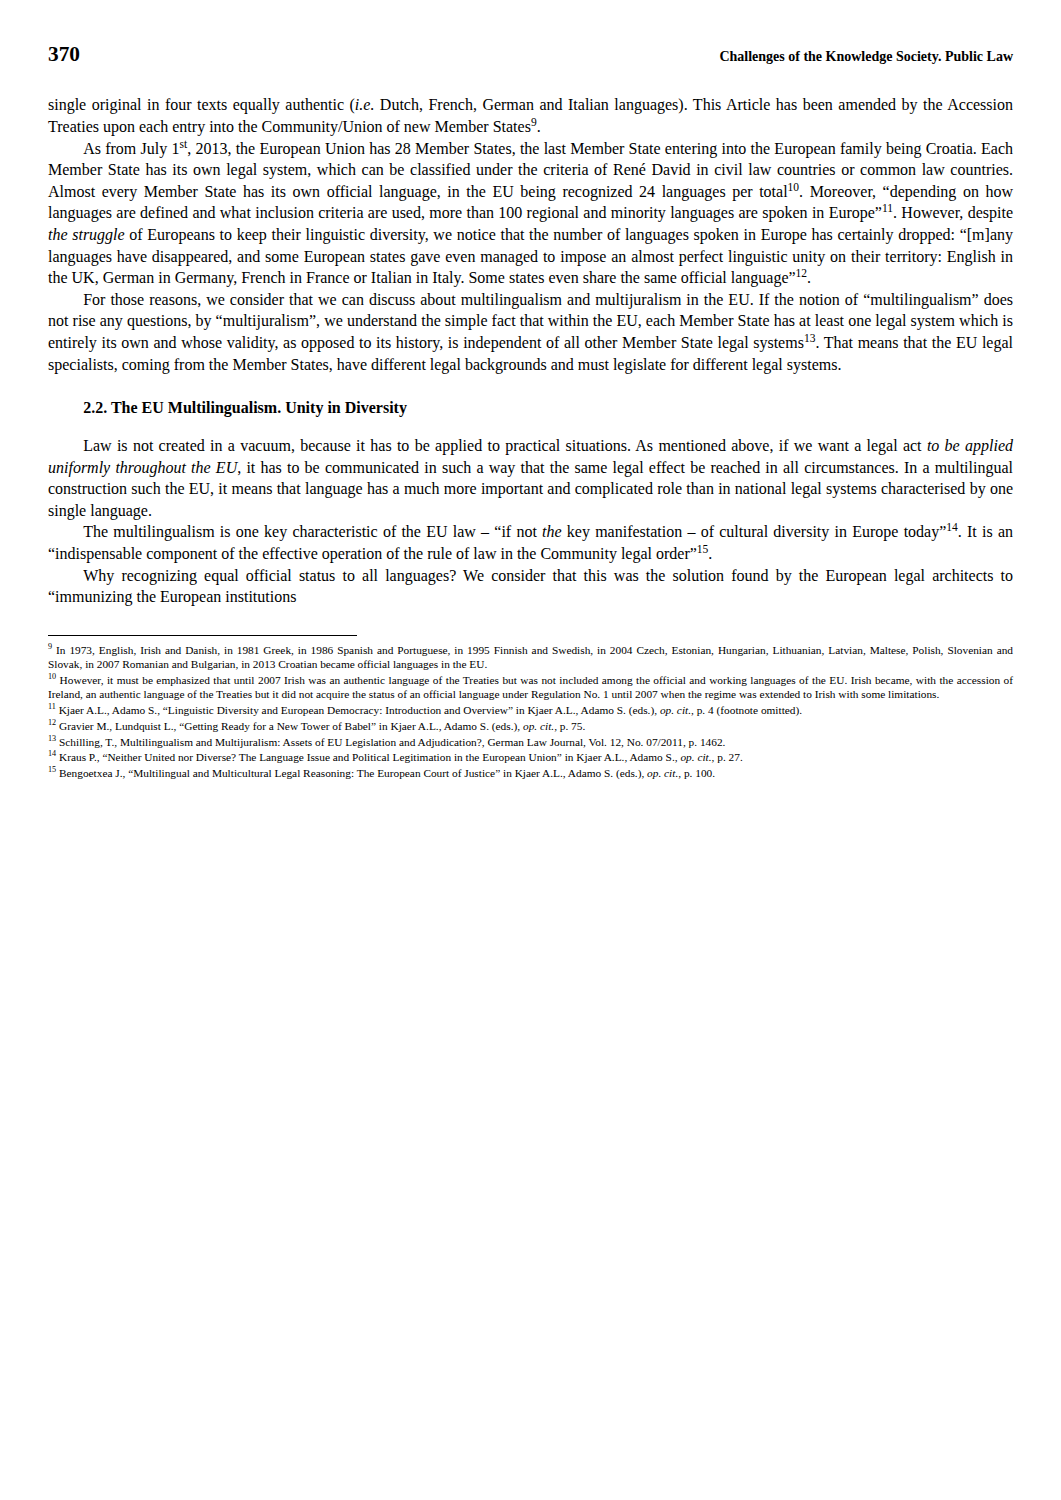370 Challenges of the Knowledge Society. Public Law
single original in four texts equally authentic (i.e. Dutch, French, German and Italian languages). This Article has been amended by the Accession Treaties upon each entry into the Community/Union of new Member States9.
As from July 1st, 2013, the European Union has 28 Member States, the last Member State entering into the European family being Croatia. Each Member State has its own legal system, which can be classified under the criteria of René David in civil law countries or common law countries. Almost every Member State has its own official language, in the EU being recognized 24 languages per total10. Moreover, “depending on how languages are defined and what inclusion criteria are used, more than 100 regional and minority languages are spoken in Europe”11. However, despite the struggle of Europeans to keep their linguistic diversity, we notice that the number of languages spoken in Europe has certainly dropped: “[m]any languages have disappeared, and some European states gave even managed to impose an almost perfect linguistic unity on their territory: English in the UK, German in Germany, French in France or Italian in Italy. Some states even share the same official language”12.
For those reasons, we consider that we can discuss about multilingualism and multijuralism in the EU. If the notion of “multilingualism” does not rise any questions, by “multijuralism”, we understand the simple fact that within the EU, each Member State has at least one legal system which is entirely its own and whose validity, as opposed to its history, is independent of all other Member State legal systems13. That means that the EU legal specialists, coming from the Member States, have different legal backgrounds and must legislate for different legal systems.
2.2. The EU Multilingualism. Unity in Diversity
Law is not created in a vacuum, because it has to be applied to practical situations. As mentioned above, if we want a legal act to be applied uniformly throughout the EU, it has to be communicated in such a way that the same legal effect be reached in all circumstances. In a multilingual construction such the EU, it means that language has a much more important and complicated role than in national legal systems characterised by one single language.
The multilingualism is one key characteristic of the EU law – “if not the key manifestation – of cultural diversity in Europe today”14. It is an “indispensable component of the effective operation of the rule of law in the Community legal order”15.
Why recognizing equal official status to all languages? We consider that this was the solution found by the European legal architects to “immunizing the European institutions
9 In 1973, English, Irish and Danish, in 1981 Greek, in 1986 Spanish and Portuguese, in 1995 Finnish and Swedish, in 2004 Czech, Estonian, Hungarian, Lithuanian, Latvian, Maltese, Polish, Slovenian and Slovak, in 2007 Romanian and Bulgarian, in 2013 Croatian became official languages in the EU.
10 However, it must be emphasized that until 2007 Irish was an authentic language of the Treaties but was not included among the official and working languages of the EU. Irish became, with the accession of Ireland, an authentic language of the Treaties but it did not acquire the status of an official language under Regulation No. 1 until 2007 when the regime was extended to Irish with some limitations.
11 Kjaer A.L., Adamo S., “Linguistic Diversity and European Democracy: Introduction and Overview” in Kjaer A.L., Adamo S. (eds.), op. cit., p. 4 (footnote omitted).
12 Gravier M., Lundquist L., “Getting Ready for a New Tower of Babel” in Kjaer A.L., Adamo S. (eds.), op. cit., p. 75.
13 Schilling, T., Multilingualism and Multijuralism: Assets of EU Legislation and Adjudication?, German Law Journal, Vol. 12, No. 07/2011, p. 1462.
14 Kraus P., “Neither United nor Diverse? The Language Issue and Political Legitimation in the European Union” in Kjaer A.L., Adamo S., op. cit., p. 27.
15 Bengoetxea J., “Multilingual and Multicultural Legal Reasoning: The European Court of Justice” in Kjaer A.L., Adamo S. (eds.), op. cit., p. 100.